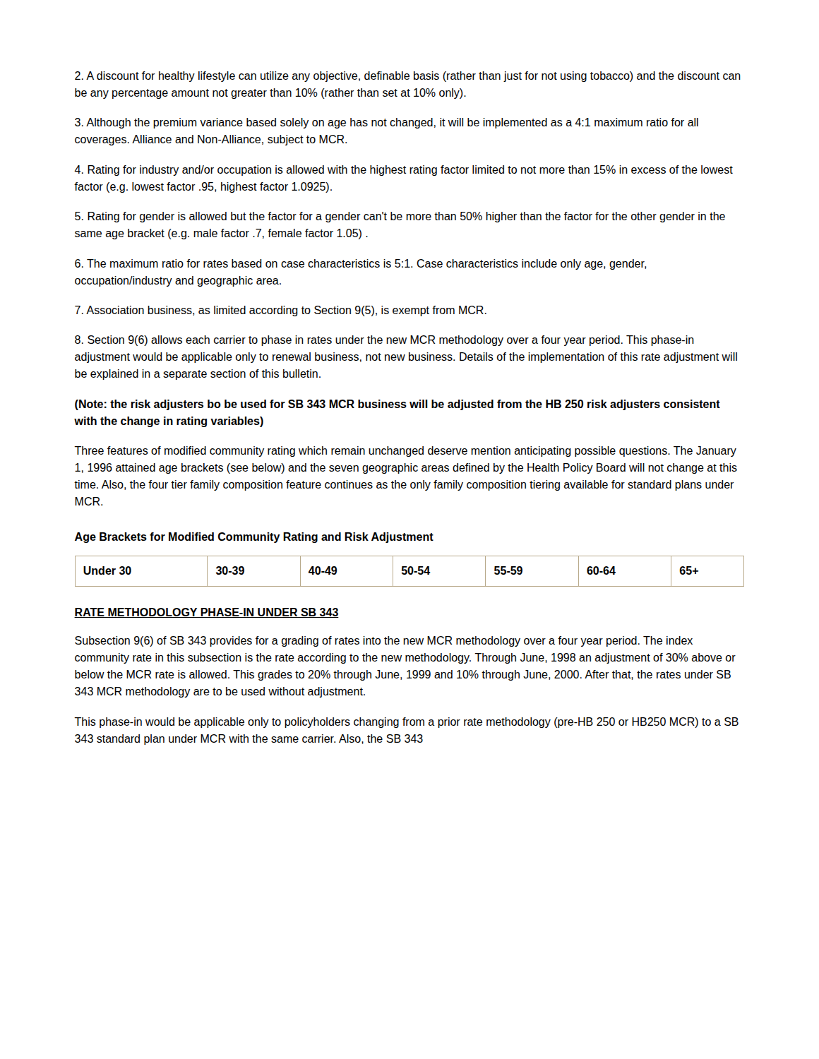2. A discount for healthy lifestyle can utilize any objective, definable basis (rather than just for not using tobacco) and the discount can be any percentage amount not greater than 10% (rather than set at 10% only).
3. Although the premium variance based solely on age has not changed, it will be implemented as a 4:1 maximum ratio for all coverages. Alliance and Non-Alliance, subject to MCR.
4. Rating for industry and/or occupation is allowed with the highest rating factor limited to not more than 15% in excess of the lowest factor (e.g. lowest factor .95, highest factor 1.0925).
5. Rating for gender is allowed but the factor for a gender can't be more than 50% higher than the factor for the other gender in the same age bracket (e.g. male factor .7, female factor 1.05) .
6. The maximum ratio for rates based on case characteristics is 5:1. Case characteristics include only age, gender, occupation/industry and geographic area.
7. Association business, as limited according to Section 9(5), is exempt from MCR.
8. Section 9(6) allows each carrier to phase in rates under the new MCR methodology over a four year period. This phase-in adjustment would be applicable only to renewal business, not new business. Details of the implementation of this rate adjustment will be explained in a separate section of this bulletin.
(Note: the risk adjusters bo be used for SB 343 MCR business will be adjusted from the HB 250 risk adjusters consistent with the change in rating variables)
Three features of modified community rating which remain unchanged deserve mention anticipating possible questions. The January 1, 1996 attained age brackets (see below) and the seven geographic areas defined by the Health Policy Board will not change at this time. Also, the four tier family composition feature continues as the only family composition tiering available for standard plans under MCR.
Age Brackets for Modified Community Rating and Risk Adjustment
| Under 30 | 30-39 | 40-49 | 50-54 | 55-59 | 60-64 | 65+ |
RATE METHODOLOGY PHASE-IN UNDER SB 343
Subsection 9(6) of SB 343 provides for a grading of rates into the new MCR methodology over a four year period. The index community rate in this subsection is the rate according to the new methodology. Through June, 1998 an adjustment of 30% above or below the MCR rate is allowed. This grades to 20% through June, 1999 and 10% through June, 2000. After that, the rates under SB 343 MCR methodology are to be used without adjustment.
This phase-in would be applicable only to policyholders changing from a prior rate methodology (pre-HB 250 or HB250 MCR) to a SB 343 standard plan under MCR with the same carrier. Also, the SB 343